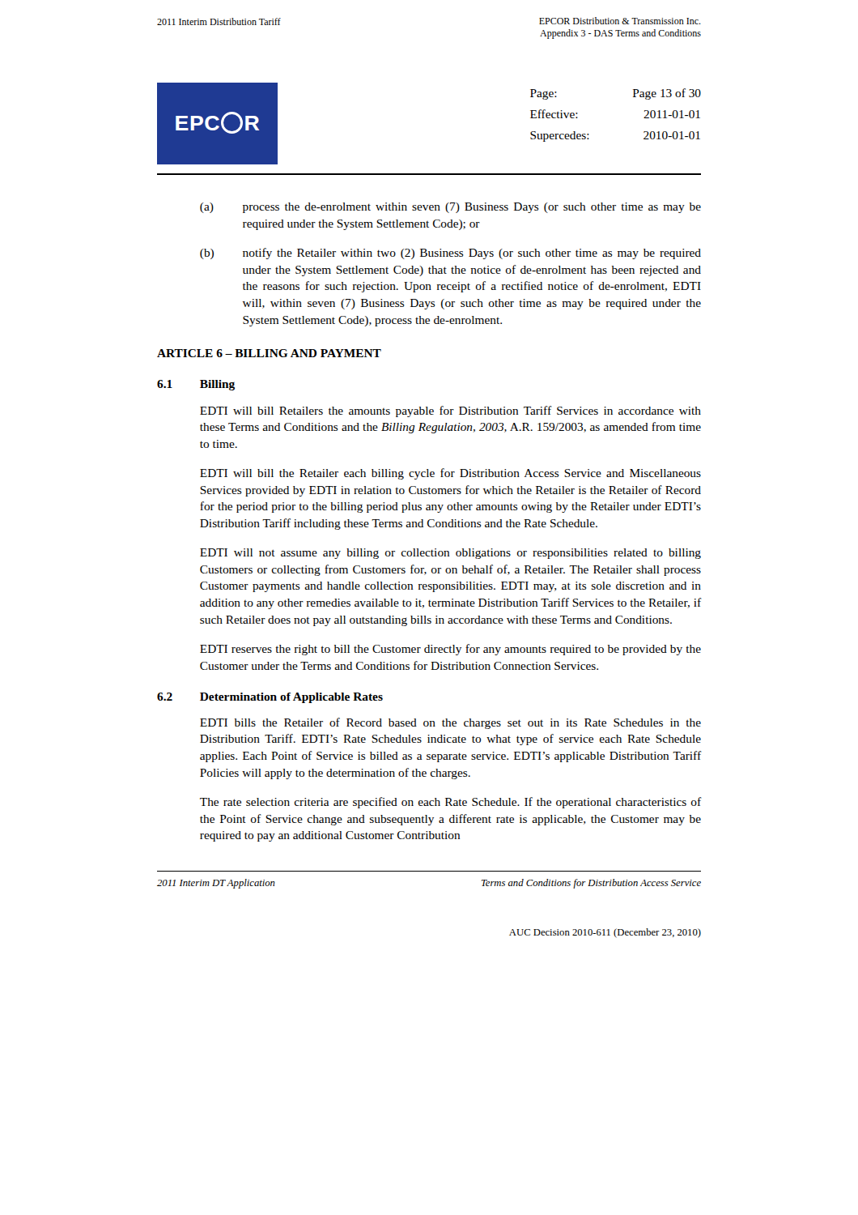2011 Interim Distribution Tariff
EPCOR Distribution & Transmission Inc.
Appendix 3 - DAS Terms and Conditions
EPC R
| Page: | Page 13 of 30 |
| Effective: | 2011-01-01 |
| Supercedes: | 2010-01-01 |
(a)
process the de-enrolment within seven (7) Business Days (or such other time as may be required under the System Settlement Code); or
(b)
notify the Retailer within two (2) Business Days (or such other time as may be required under the System Settlement Code) that the notice of de-enrolment has been rejected and the reasons for such rejection. Upon receipt of a rectified notice of de-enrolment, EDTI will, within seven (7) Business Days (or such other time as may be required under the System Settlement Code), process the de-enrolment.
Article 6 – Billing and Payment
6.1
Billing
EDTI will bill Retailers the amounts payable for Distribution Tariff Services in accordance with these Terms and Conditions and the Billing Regulation, 2003, A.R. 159/2003, as amended from time to time.
EDTI will bill the Retailer each billing cycle for Distribution Access Service and Miscellaneous Services provided by EDTI in relation to Customers for which the Retailer is the Retailer of Record for the period prior to the billing period plus any other amounts owing by the Retailer under EDTI’s Distribution Tariff including these Terms and Conditions and the Rate Schedule.
EDTI will not assume any billing or collection obligations or responsibilities related to billing Customers or collecting from Customers for, or on behalf of, a Retailer. The Retailer shall process Customer payments and handle collection responsibilities. EDTI may, at its sole discretion and in addition to any other remedies available to it, terminate Distribution Tariff Services to the Retailer, if such Retailer does not pay all outstanding bills in accordance with these Terms and Conditions.
EDTI reserves the right to bill the Customer directly for any amounts required to be provided by the Customer under the Terms and Conditions for Distribution Connection Services.
6.2
Determination of Applicable Rates
EDTI bills the Retailer of Record based on the charges set out in its Rate Schedules in the Distribution Tariff. EDTI’s Rate Schedules indicate to what type of service each Rate Schedule applies. Each Point of Service is billed as a separate service. EDTI’s applicable Distribution Tariff Policies will apply to the determination of the charges.
The rate selection criteria are specified on each Rate Schedule. If the operational characteristics of the Point of Service change and subsequently a different rate is applicable, the Customer may be required to pay an additional Customer Contribution
2011 Interim DT Application
Terms and Conditions for Distribution Access Service
AUC Decision 2010-611 (December 23, 2010)